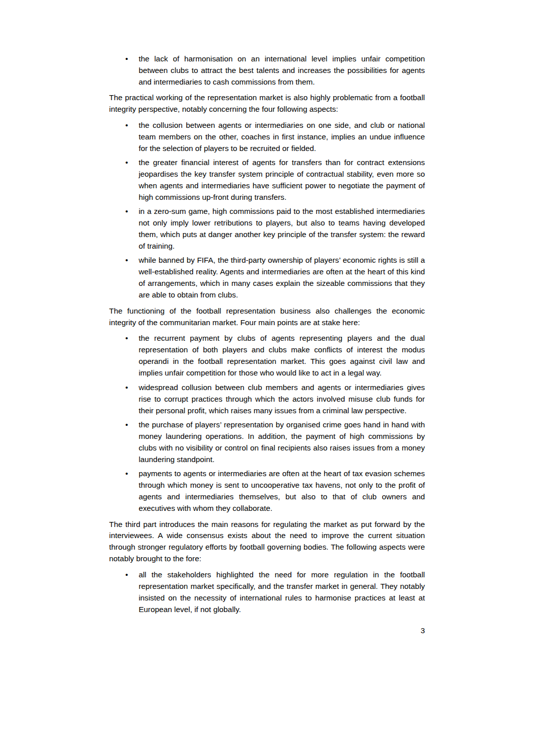the lack of harmonisation on an international level implies unfair competition between clubs to attract the best talents and increases the possibilities for agents and intermediaries to cash commissions from them.
The practical working of the representation market is also highly problematic from a football integrity perspective, notably concerning the four following aspects:
the collusion between agents or intermediaries on one side, and club or national team members on the other, coaches in first instance, implies an undue influence for the selection of players to be recruited or fielded.
the greater financial interest of agents for transfers than for contract extensions jeopardises the key transfer system principle of contractual stability, even more so when agents and intermediaries have sufficient power to negotiate the payment of high commissions up-front during transfers.
in a zero-sum game, high commissions paid to the most established intermediaries not only imply lower retributions to players, but also to teams having developed them, which puts at danger another key principle of the transfer system: the reward of training.
while banned by FIFA, the third-party ownership of players’ economic rights is still a well-established reality. Agents and intermediaries are often at the heart of this kind of arrangements, which in many cases explain the sizeable commissions that they are able to obtain from clubs.
The functioning of the football representation business also challenges the economic integrity of the communitarian market. Four main points are at stake here:
the recurrent payment by clubs of agents representing players and the dual representation of both players and clubs make conflicts of interest the modus operandi in the football representation market. This goes against civil law and implies unfair competition for those who would like to act in a legal way.
widespread collusion between club members and agents or intermediaries gives rise to corrupt practices through which the actors involved misuse club funds for their personal profit, which raises many issues from a criminal law perspective.
the purchase of players’ representation by organised crime goes hand in hand with money laundering operations. In addition, the payment of high commissions by clubs with no visibility or control on final recipients also raises issues from a money laundering standpoint.
payments to agents or intermediaries are often at the heart of tax evasion schemes through which money is sent to uncooperative tax havens, not only to the profit of agents and intermediaries themselves, but also to that of club owners and executives with whom they collaborate.
The third part introduces the main reasons for regulating the market as put forward by the interviewees. A wide consensus exists about the need to improve the current situation through stronger regulatory efforts by football governing bodies. The following aspects were notably brought to the fore:
all the stakeholders highlighted the need for more regulation in the football representation market specifically, and the transfer market in general. They notably insisted on the necessity of international rules to harmonise practices at least at European level, if not globally.
3